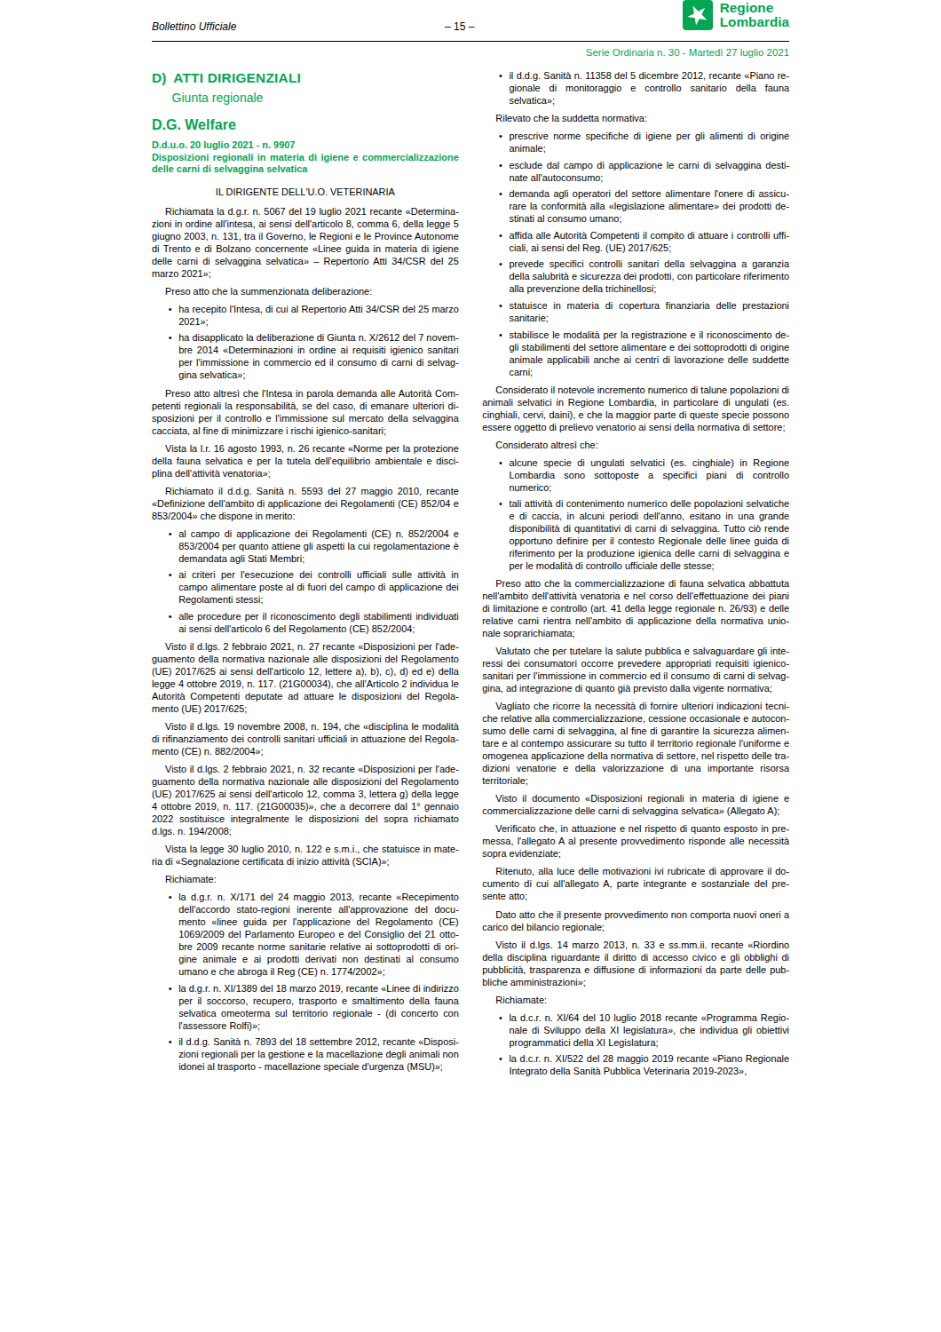Bollettino Ufficiale
– 15 –
Regione Lombardia
Serie Ordinaria n. 30 - Martedì 27 luglio 2021
D) ATTI DIRIGENZIALI
Giunta regionale
D.G. Welfare
D.d.u.o. 20 luglio 2021 - n. 9907
Disposizioni regionali in materia di igiene e commercializzazione delle carni di selvaggina selvatica
IL DIRIGENTE DELL'U.O. VETERINARIA
Richiamata la d.g.r. n. 5067 del 19 luglio 2021 recante «Determinazioni in ordine all'intesa, ai sensi dell'articolo 8, comma 6, della legge 5 giugno 2003, n. 131, tra il Governo, le Regioni e le Province Autonome di Trento e di Bolzano concernente «Linee guida in materia di igiene delle carni di selvaggina selvatica» – Repertorio Atti 34/CSR del 25 marzo 2021»;
Preso atto che la summenzionata deliberazione:
ha recepito l'Intesa, di cui al Repertorio Atti 34/CSR del 25 marzo 2021»;
ha disapplicato la deliberazione di Giunta n. X/2612 del 7 novembre 2014 «Determinazioni in ordine ai requisiti igienico sanitari per l'immissione in commercio ed il consumo di carni di selvaggina selvatica»;
Preso atto altresì che l'Intesa in parola demanda alle Autorità Competenti regionali la responsabilità, se del caso, di emanare ulteriori disposizioni per il controllo e l'immissione sul mercato della selvaggina cacciata, al fine di minimizzare i rischi igienico-sanitari;
Vista la l.r. 16 agosto 1993, n. 26 recante «Norme per la protezione della fauna selvatica e per la tutela dell'equilibrio ambientale e disciplina dell'attività venatoria»;
Richiamato il d.d.g. Sanità n. 5593 del 27 maggio 2010, recante «Definizione dell'ambito di applicazione dei Regolamenti (CE) 852/04 e 853/2004» che dispone in merito:
al campo di applicazione dei Regolamenti (CE) n. 852/2004 e 853/2004 per quanto attiene gli aspetti la cui regolamentazione è demandata agli Stati Membri;
ai criteri per l'esecuzione dei controlli ufficiali sulle attività in campo alimentare poste al di fuori del campo di applicazione dei Regolamenti stessi;
alle procedure per il riconoscimento degli stabilimenti individuati ai sensi dell'articolo 6 del Regolamento (CE) 852/2004;
Visto il d.lgs. 2 febbraio 2021, n. 27 recante «Disposizioni per l'adeguamento della normativa nazionale alle disposizioni del Regolamento (UE) 2017/625 ai sensi dell'articolo 12, lettere a), b), c), d) ed e) della legge 4 ottobre 2019, n. 117. (21G00034), che all'Articolo 2 individua le Autorità Competenti deputate ad attuare le disposizioni del Regolamento (UE) 2017/625;
Visto il d.lgs. 19 novembre 2008, n. 194, che «disciplina le modalità di rifinanziamento dei controlli sanitari ufficiali in attuazione del Regolamento (CE) n. 882/2004»;
Visto il d.lgs. 2 febbraio 2021, n. 32 recante «Disposizioni per l'adeguamento della normativa nazionale alle disposizioni del Regolamento (UE) 2017/625 ai sensi dell'articolo 12, comma 3, lettera g) della legge 4 ottobre 2019, n. 117. (21G00035)», che a decorrere dal 1° gennaio 2022 sostituisce integralmente le disposizioni del sopra richiamato d.lgs. n. 194/2008;
Vista la legge 30 luglio 2010, n. 122 e s.m.i., che statuisce in materia di «Segnalazione certificata di inizio attività (SCIA)»;
Richiamate:
la d.g.r. n. X/171 del 24 maggio 2013, recante «Recepimento dell'accordo stato-regioni inerente all'approvazione del documento «linee guida per l'applicazione del Regolamento (CE) 1069/2009 del Parlamento Europeo e del Consiglio del 21 ottobre 2009 recante norme sanitarie relative ai sottoprodotti di origine animale e ai prodotti derivati non destinati al consumo umano e che abroga il Reg (CE) n. 1774/2002»;
la d.g.r. n. XI/1389 del 18 marzo 2019, recante «Linee di indirizzo per il soccorso, recupero, trasporto e smaltimento della fauna selvatica omeoterma sul territorio regionale - (di concerto con l'assessore Rolfi)»;
il d.d.g. Sanità n. 7893 del 18 settembre 2012, recante «Disposizioni regionali per la gestione e la macellazione degli animali non idonei al trasporto - macellazione speciale d'urgenza (MSU)»;
il d.d.g. Sanità n. 11358 del 5 dicembre 2012, recante «Piano regionale di monitoraggio e controllo sanitario della fauna selvatica»;
Rilevato che la suddetta normativa:
prescrive norme specifiche di igiene per gli alimenti di origine animale;
esclude dal campo di applicazione le carni di selvaggina destinate all'autoconsumo;
demanda agli operatori del settore alimentare l'onere di assicurare la conformità alla «legislazione alimentare» dei prodotti destinati al consumo umano;
affida alle Autorità Competenti il compito di attuare i controlli ufficiali, ai sensi del Reg. (UE) 2017/625;
prevede specifici controlli sanitari della selvaggina a garanzia della salubrità e sicurezza dei prodotti, con particolare riferimento alla prevenzione della trichinellosi;
statuisce in materia di copertura finanziaria delle prestazioni sanitarie;
stabilisce le modalità per la registrazione e il riconoscimento degli stabilimenti del settore alimentare e dei sottoprodotti di origine animale applicabili anche ai centri di lavorazione delle suddette carni;
Considerato il notevole incremento numerico di talune popolazioni di animali selvatici in Regione Lombardia, in particolare di ungulati (es. cinghiali, cervi, daini), e che la maggior parte di queste specie possono essere oggetto di prelievo venatorio ai sensi della normativa di settore;
Considerato altresì che:
alcune specie di ungulati selvatici (es. cinghiale) in Regione Lombardia sono sottoposte a specifici piani di controllo numerico;
tali attività di contenimento numerico delle popolazioni selvatiche e di caccia, in alcuni periodi dell'anno, esitano in una grande disponibilità di quantitativi di carni di selvaggina. Tutto ciò rende opportuno definire per il contesto Regionale delle linee guida di riferimento per la produzione igienica delle carni di selvaggina e per le modalità di controllo ufficiale delle stesse;
Preso atto che la commercializzazione di fauna selvatica abbattuta nell'ambito dell'attività venatoria e nel corso dell'effettuazione dei piani di limitazione e controllo (art. 41 della legge regionale n. 26/93) e delle relative carni rientra nell'ambito di applicazione della normativa unionale soprarichiamata;
Valutato che per tutelare la salute pubblica e salvaguardare gli interessi dei consumatori occorre prevedere appropriati requisiti igienico-sanitari per l'immissione in commercio ed il consumo di carni di selvaggina, ad integrazione di quanto già previsto dalla vigente normativa;
Vagliato che ricorre la necessità di fornire ulteriori indicazioni tecniche relative alla commercializzazione, cessione occasionale e autoconsumo delle carni di selvaggina, al fine di garantire la sicurezza alimentare e al contempo assicurare su tutto il territorio regionale l'uniforme e omogenea applicazione della normativa di settore, nel rispetto delle tradizioni venatorie e della valorizzazione di una importante risorsa territoriale;
Visto il documento «Disposizioni regionali in materia di igiene e commercializzazione delle carni di selvaggina selvatica» (Allegato A);
Verificato che, in attuazione e nel rispetto di quanto esposto in premessa, l'allegato A al presente provvedimento risponde alle necessità sopra evidenziate;
Ritenuto, alla luce delle motivazioni ivi rubricate di approvare il documento di cui all'allegato A, parte integrante e sostanziale del presente atto;
Dato atto che il presente provvedimento non comporta nuovi oneri a carico del bilancio regionale;
Visto il d.lgs. 14 marzo 2013, n. 33 e ss.mm.ii. recante «Riordino della disciplina riguardante il diritto di accesso civico e gli obblighi di pubblicità, trasparenza e diffusione di informazioni da parte delle pubbliche amministrazioni»;
Richiamate:
la d.c.r. n. XI/64 del 10 luglio 2018 recante «Programma Regionale di Sviluppo della XI legislatura», che individua gli obiettivi programmatici della XI Legislatura;
la d.c.r. n. XI/522 del 28 maggio 2019 recante «Piano Regionale Integrato della Sanità Pubblica Veterinaria 2019-2023»,